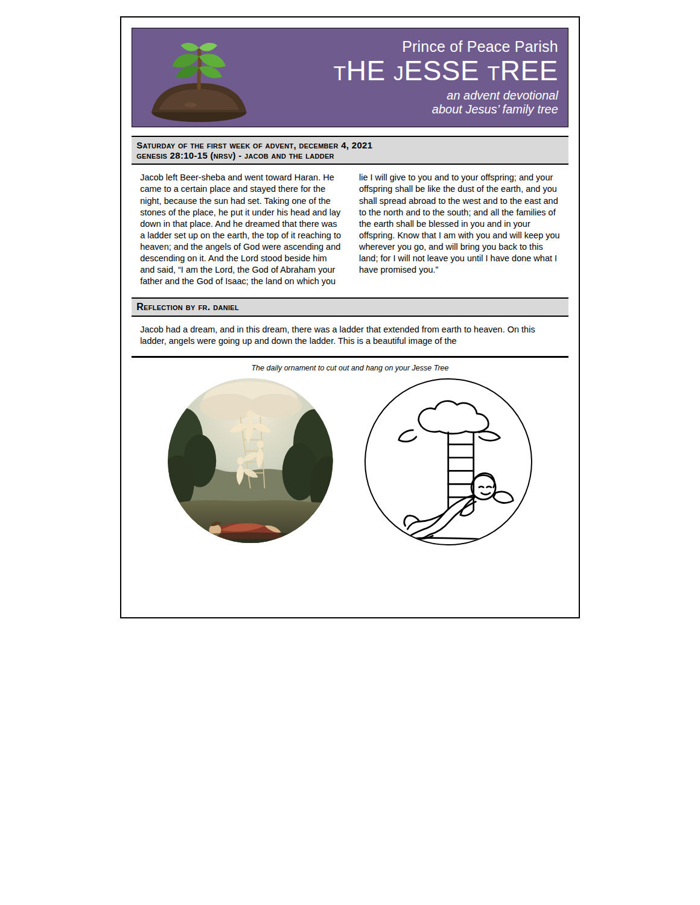Prince of Peace Parish
THE JESSE TREE
an advent devotional
about Jesus’ family tree
Saturday of the First Week of Advent, December 4, 2021
Genesis 28:10-15 (NRSV) - Jacob and the Ladder
Jacob left Beer-sheba and went toward Haran. He came to a certain place and stayed there for the night, because the sun had set. Taking one of the stones of the place, he put it under his head and lay down in that place. And he dreamed that there was a ladder set up on the earth, the top of it reaching to heaven; and the angels of God were ascending and descending on it. And the Lord stood beside him and said, “I am the Lord, the God of Abraham your father and the God of Isaac; the land on which you lie I will give to you and to your offspring; and your offspring shall be like the dust of the earth, and you shall spread abroad to the west and to the east and to the north and to the south; and all the families of the earth shall be blessed in you and in your offspring. Know that I am with you and will keep you wherever you go, and will bring you back to this land; for I will not leave you until I have done what I have promised you.”
Reflection by Fr. Daniel
Jacob had a dream, and in this dream, there was a ladder that extended from earth to heaven. On this ladder, angels were going up and down the ladder. This is a beautiful image of the
The daily ornament to cut out and hang on your Jesse Tree